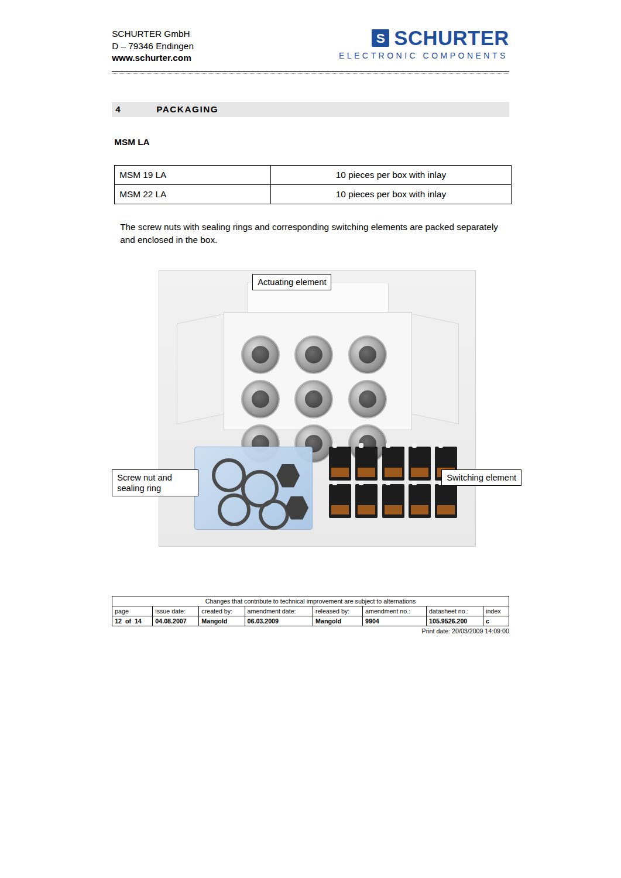SCHURTER GmbH
D – 79346 Endingen
www.schurter.com
S
SCHURTER
ELECTRONIC COMPONENTS
4 PACKAGING
MSM LA
| MSM 19 LA | 10 pieces per box with inlay |
| MSM 22 LA | 10 pieces per box with inlay |
The screw nuts with sealing rings and corresponding switching elements are packed separately and enclosed in the box.
Actuating element
Screw nut and sealing ring
Switching element
Changes that contribute to technical improvement are subject to alternations
| page | issue date: | created by: | amendment date: | released by: | amendment no.: | datasheet no.: | index |
| 12 of 14 | 04.08.2007 | Mangold | 06.03.2009 | Mangold | 9904 | 105.9526.200 | c |
Print date: 20/03/2009 14:09:00